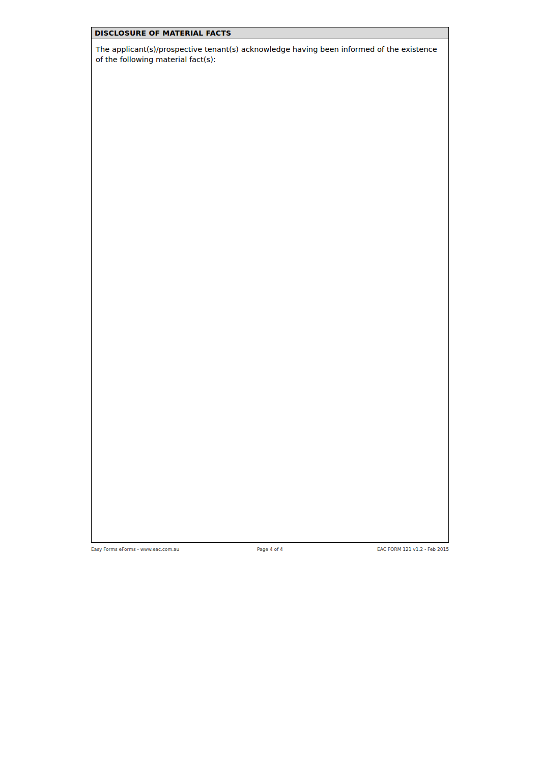DISCLOSURE OF MATERIAL FACTS
The applicant(s)/prospective tenant(s) acknowledge having been informed of the existence of the following material fact(s):
Easy Forms eForms - www.eac.com.au
Page 4 of 4
EAC FORM 121 v1.2 - Feb 2015